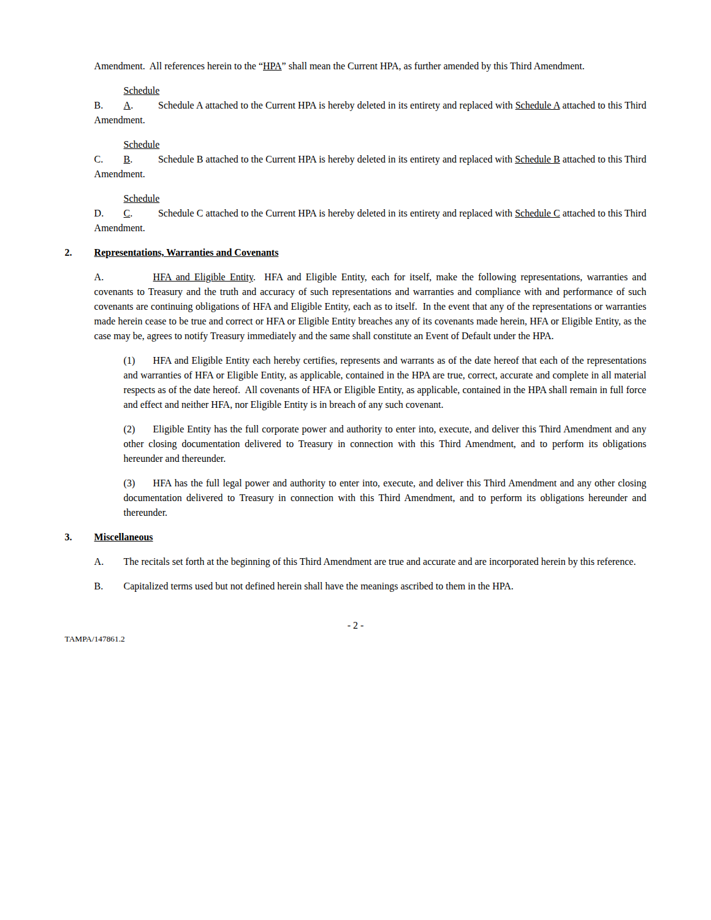Amendment. All references herein to the “HPA” shall mean the Current HPA, as further amended by this Third Amendment.
B. Schedule A. Schedule A attached to the Current HPA is hereby deleted in its entirety and replaced with Schedule A attached to this Third Amendment.
C. Schedule B. Schedule B attached to the Current HPA is hereby deleted in its entirety and replaced with Schedule B attached to this Third Amendment.
D. Schedule C. Schedule C attached to the Current HPA is hereby deleted in its entirety and replaced with Schedule C attached to this Third Amendment.
2. Representations, Warranties and Covenants
A. HFA and Eligible Entity. HFA and Eligible Entity, each for itself, make the following representations, warranties and covenants to Treasury and the truth and accuracy of such representations and warranties and compliance with and performance of such covenants are continuing obligations of HFA and Eligible Entity, each as to itself. In the event that any of the representations or warranties made herein cease to be true and correct or HFA or Eligible Entity breaches any of its covenants made herein, HFA or Eligible Entity, as the case may be, agrees to notify Treasury immediately and the same shall constitute an Event of Default under the HPA.
(1) HFA and Eligible Entity each hereby certifies, represents and warrants as of the date hereof that each of the representations and warranties of HFA or Eligible Entity, as applicable, contained in the HPA are true, correct, accurate and complete in all material respects as of the date hereof. All covenants of HFA or Eligible Entity, as applicable, contained in the HPA shall remain in full force and effect and neither HFA, nor Eligible Entity is in breach of any such covenant.
(2) Eligible Entity has the full corporate power and authority to enter into, execute, and deliver this Third Amendment and any other closing documentation delivered to Treasury in connection with this Third Amendment, and to perform its obligations hereunder and thereunder.
(3) HFA has the full legal power and authority to enter into, execute, and deliver this Third Amendment and any other closing documentation delivered to Treasury in connection with this Third Amendment, and to perform its obligations hereunder and thereunder.
3. Miscellaneous
A. The recitals set forth at the beginning of this Third Amendment are true and accurate and are incorporated herein by this reference.
B. Capitalized terms used but not defined herein shall have the meanings ascribed to them in the HPA.
- 2 -
TAMPA/147861.2